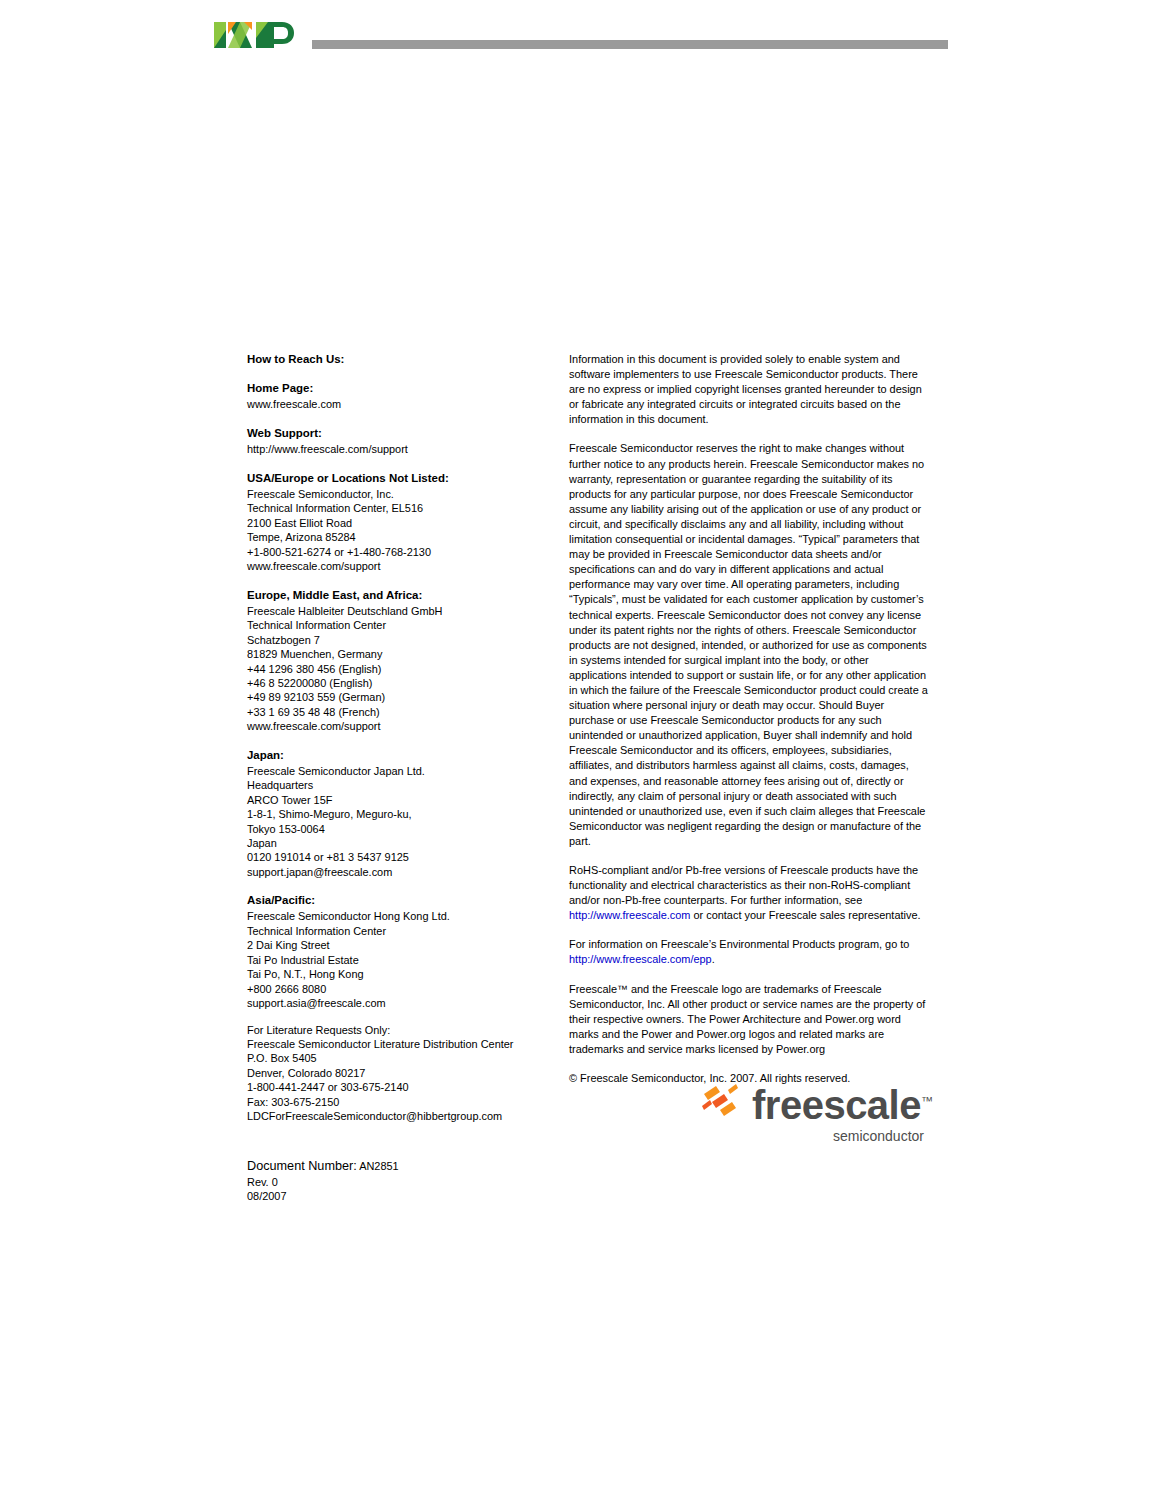How to Reach Us:
Home Page:
www.freescale.com
Web Support:
http://www.freescale.com/support
USA/Europe or Locations Not Listed:
Freescale Semiconductor, Inc. Technical Information Center, EL516 2100 East Elliot Road Tempe, Arizona 85284 +1-800-521-6274 or +1-480-768-2130 www.freescale.com/support
Europe, Middle East, and Africa:
Freescale Halbleiter Deutschland GmbH Technical Information Center Schatzbogen 7 81829 Muenchen, Germany +44 1296 380 456 (English) +46 8 52200080 (English) +49 89 92103 559 (German) +33 1 69 35 48 48 (French) www.freescale.com/support
Japan:
Freescale Semiconductor Japan Ltd. Headquarters ARCO Tower 15F 1-8-1, Shimo-Meguro, Meguro-ku, Tokyo 153-0064 Japan 0120 191014 or +81 3 5437 9125 support.japan@freescale.com
Asia/Pacific:
Freescale Semiconductor Hong Kong Ltd. Technical Information Center 2 Dai King Street Tai Po Industrial Estate Tai Po, N.T., Hong Kong +800 2666 8080 support.asia@freescale.com
For Literature Requests Only: Freescale Semiconductor Literature Distribution Center P.O. Box 5405 Denver, Colorado 80217 1-800-441-2447 or 303-675-2140 Fax: 303-675-2150 LDCForFreescaleSemiconductor@hibbertgroup.com
Document Number: AN2851
Rev. 0
08/2007
Information in this document is provided solely to enable system and software implementers to use Freescale Semiconductor products. There are no express or implied copyright licenses granted hereunder to design or fabricate any integrated circuits or integrated circuits based on the information in this document.
Freescale Semiconductor reserves the right to make changes without further notice to any products herein. Freescale Semiconductor makes no warranty, representation or guarantee regarding the suitability of its products for any particular purpose, nor does Freescale Semiconductor assume any liability arising out of the application or use of any product or circuit, and specifically disclaims any and all liability, including without limitation consequential or incidental damages. “Typical” parameters that may be provided in Freescale Semiconductor data sheets and/or specifications can and do vary in different applications and actual performance may vary over time. All operating parameters, including “Typicals”, must be validated for each customer application by customer’s technical experts. Freescale Semiconductor does not convey any license under its patent rights nor the rights of others. Freescale Semiconductor products are not designed, intended, or authorized for use as components in systems intended for surgical implant into the body, or other applications intended to support or sustain life, or for any other application in which the failure of the Freescale Semiconductor product could create a situation where personal injury or death may occur. Should Buyer purchase or use Freescale Semiconductor products for any such unintended or unauthorized application, Buyer shall indemnify and hold Freescale Semiconductor and its officers, employees, subsidiaries, affiliates, and distributors harmless against all claims, costs, damages, and expenses, and reasonable attorney fees arising out of, directly or indirectly, any claim of personal injury or death associated with such unintended or unauthorized use, even if such claim alleges that Freescale Semiconductor was negligent regarding the design or manufacture of the part.
RoHS-compliant and/or Pb-free versions of Freescale products have the functionality and electrical characteristics as their non-RoHS-compliant and/or non-Pb-free counterparts. For further information, see http://www.freescale.com or contact your Freescale sales representative.
For information on Freescale’s Environmental Products program, go to http://www.freescale.com/epp.
Freescale™ and the Freescale logo are trademarks of Freescale Semiconductor, Inc. All other product or service names are the property of their respective owners. The Power Architecture and Power.org word marks and the Power and Power.org logos and related marks are trademarks and service marks licensed by Power.org
© Freescale Semiconductor, Inc. 2007. All rights reserved.
freescale™
semiconductor